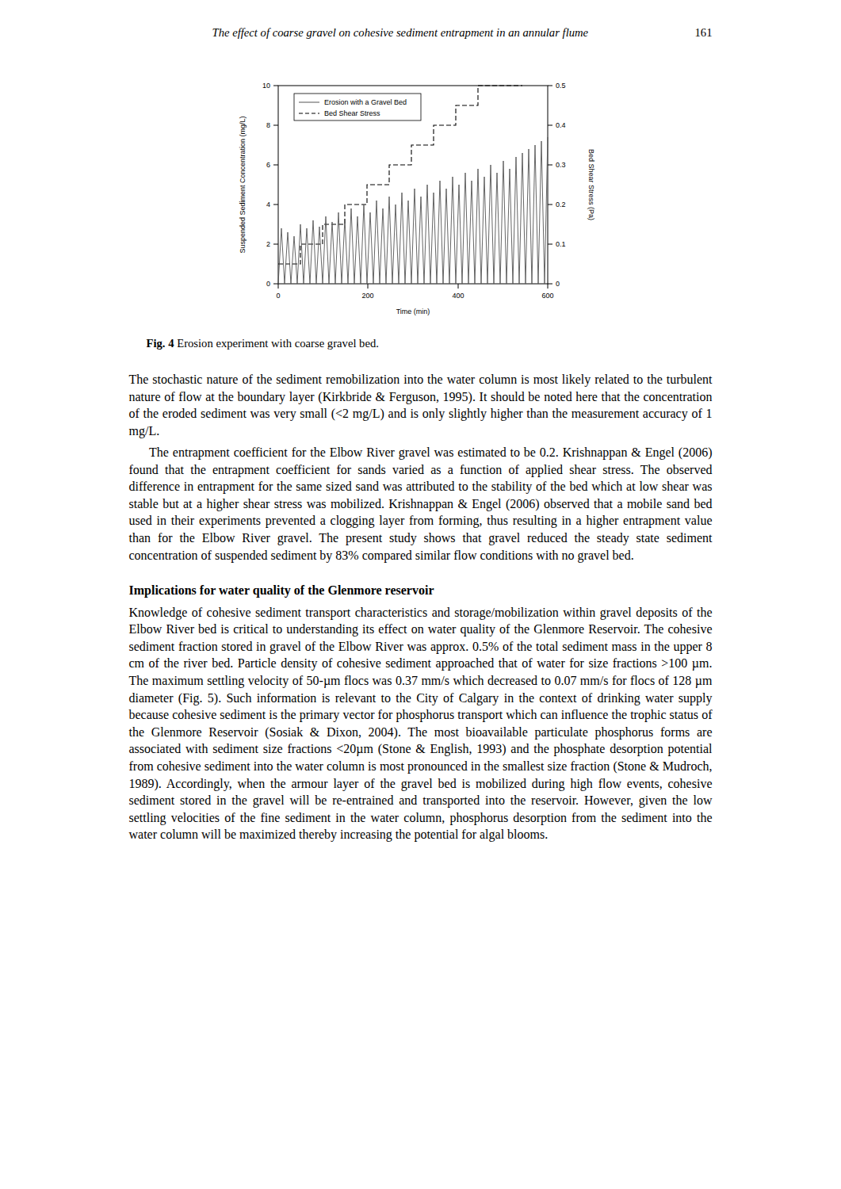The effect of coarse gravel on cohesive sediment entrapment in an annular flume 161
0 2 4 6 8 10 0 0.1 0.2 0.3 0.4 0.5 0 200 400 600 Suspended Sediment Concentration (mg/L) Bed Shear Stress (Pa) Time (min) Erosion with a Gravel Bed Bed Shear Stress
Fig. 4 Erosion experiment with coarse gravel bed.
The stochastic nature of the sediment remobilization into the water column is most likely related to the turbulent nature of flow at the boundary layer (Kirkbride & Ferguson, 1995). It should be noted here that the concentration of the eroded sediment was very small (<2 mg/L) and is only slightly higher than the measurement accuracy of 1 mg/L.
The entrapment coefficient for the Elbow River gravel was estimated to be 0.2. Krishnappan & Engel (2006) found that the entrapment coefficient for sands varied as a function of applied shear stress. The observed difference in entrapment for the same sized sand was attributed to the stability of the bed which at low shear was stable but at a higher shear stress was mobilized. Krishnappan & Engel (2006) observed that a mobile sand bed used in their experiments prevented a clogging layer from forming, thus resulting in a higher entrapment value than for the Elbow River gravel. The present study shows that gravel reduced the steady state sediment concentration of suspended sediment by 83% compared similar flow conditions with no gravel bed.
Implications for water quality of the Glenmore reservoir
Knowledge of cohesive sediment transport characteristics and storage/mobilization within gravel deposits of the Elbow River bed is critical to understanding its effect on water quality of the Glenmore Reservoir. The cohesive sediment fraction stored in gravel of the Elbow River was approx. 0.5% of the total sediment mass in the upper 8 cm of the river bed. Particle density of cohesive sediment approached that of water for size fractions >100 µm. The maximum settling velocity of 50-µm flocs was 0.37 mm/s which decreased to 0.07 mm/s for flocs of 128 µm diameter (Fig. 5). Such information is relevant to the City of Calgary in the context of drinking water supply because cohesive sediment is the primary vector for phosphorus transport which can influence the trophic status of the Glenmore Reservoir (Sosiak & Dixon, 2004). The most bioavailable particulate phosphorus forms are associated with sediment size fractions <20µm (Stone & English, 1993) and the phosphate desorption potential from cohesive sediment into the water column is most pronounced in the smallest size fraction (Stone & Mudroch, 1989). Accordingly, when the armour layer of the gravel bed is mobilized during high flow events, cohesive sediment stored in the gravel will be re-entrained and transported into the reservoir. However, given the low settling velocities of the fine sediment in the water column, phosphorus desorption from the sediment into the water column will be maximized thereby increasing the potential for algal blooms.